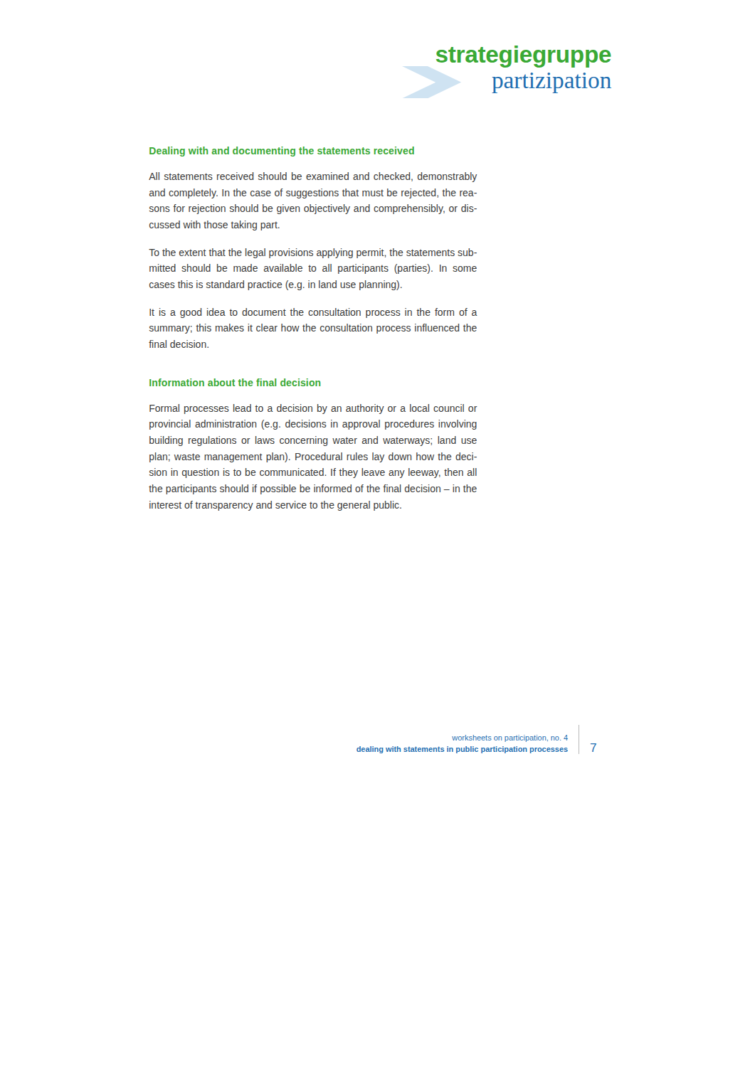strategiegruppe
partizipation
Dealing with and documenting the statements received
All statements received should be examined and checked, demonstrably and completely. In the case of suggestions that must be rejected, the reasons for rejection should be given objectively and comprehensibly, or discussed with those taking part.
To the extent that the legal provisions applying permit, the statements submitted should be made available to all participants (parties). In some cases this is standard practice (e.g. in land use planning).
It is a good idea to document the consultation process in the form of a summary; this makes it clear how the consultation process influenced the final decision.
Information about the final decision
Formal processes lead to a decision by an authority or a local council or provincial administration (e.g. decisions in approval procedures involving building regulations or laws concerning water and waterways; land use plan; waste management plan). Procedural rules lay down how the decision in question is to be communicated. If they leave any leeway, then all the participants should if possible be informed of the final decision – in the interest of transparency and service to the general public.
worksheets on participation, no. 4
dealing with statements in public participation processes
7